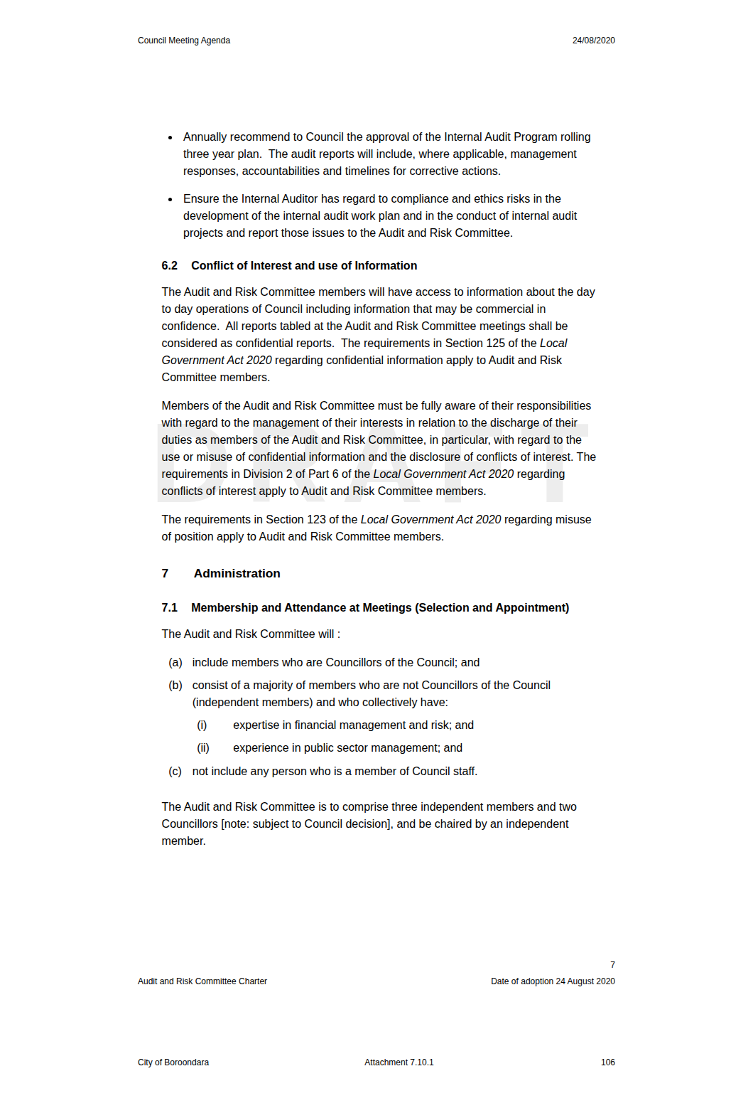DRAFT
Council Meeting Agenda
24/08/2020
Annually recommend to Council the approval of the Internal Audit Program rolling three year plan. The audit reports will include, where applicable, management responses, accountabilities and timelines for corrective actions.
Ensure the Internal Auditor has regard to compliance and ethics risks in the development of the internal audit work plan and in the conduct of internal audit projects and report those issues to the Audit and Risk Committee.
6.2 Conflict of Interest and use of Information
The Audit and Risk Committee members will have access to information about the day to day operations of Council including information that may be commercial in confidence. All reports tabled at the Audit and Risk Committee meetings shall be considered as confidential reports. The requirements in Section 125 of the Local Government Act 2020 regarding confidential information apply to Audit and Risk Committee members.
Members of the Audit and Risk Committee must be fully aware of their responsibilities with regard to the management of their interests in relation to the discharge of their duties as members of the Audit and Risk Committee, in particular, with regard to the use or misuse of confidential information and the disclosure of conflicts of interest. The requirements in Division 2 of Part 6 of the Local Government Act 2020 regarding conflicts of interest apply to Audit and Risk Committee members.
The requirements in Section 123 of the Local Government Act 2020 regarding misuse of position apply to Audit and Risk Committee members.
7 Administration
7.1 Membership and Attendance at Meetings (Selection and Appointment)
The Audit and Risk Committee will :
(a) include members who are Councillors of the Council; and
(b) consist of a majority of members who are not Councillors of the Council (independent members) and who collectively have:
(i) expertise in financial management and risk; and
(ii) experience in public sector management; and
(c) not include any person who is a member of Council staff.
The Audit and Risk Committee is to comprise three independent members and two Councillors [note: subject to Council decision], and be chaired by an independent member.
7
Audit and Risk Committee Charter
Date of adoption 24 August 2020
City of Boroondara
Attachment 7.10.1
106